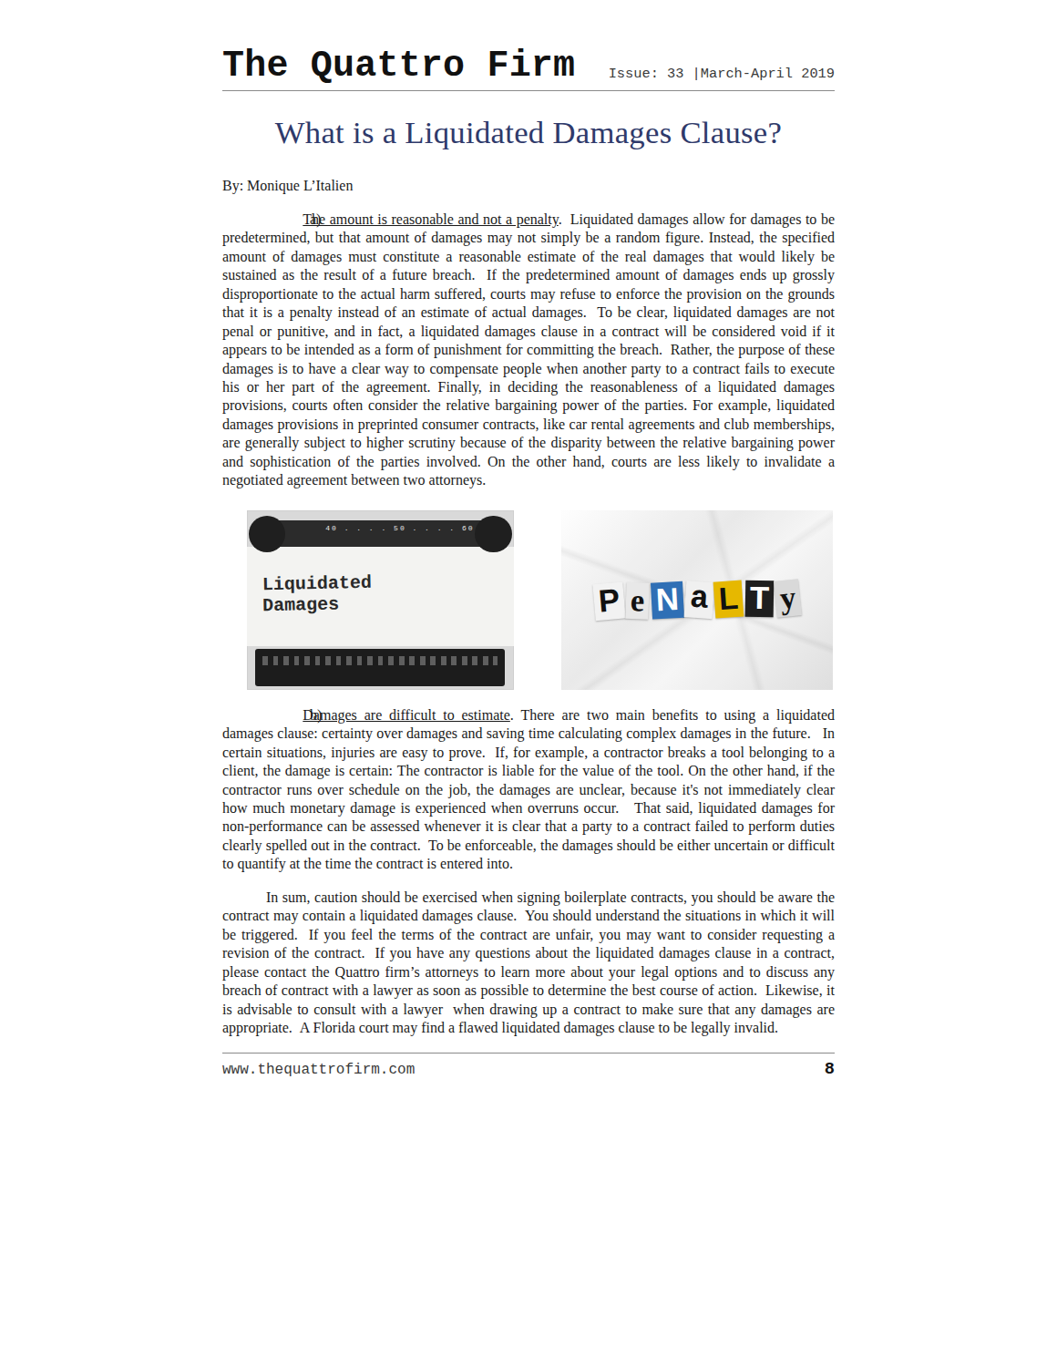The Quattro Firm
Issue: 33 |March-April 2019
What is a Liquidated Damages Clause?
By: Monique L’Italien
a) The amount is reasonable and not a penalty. Liquidated damages allow for damages to be predetermined, but that amount of damages may not simply be a random figure. Instead, the specified amount of damages must constitute a reasonable estimate of the real damages that would likely be sustained as the result of a future breach. If the predetermined amount of damages ends up grossly disproportionate to the actual harm suffered, courts may refuse to enforce the provision on the grounds that it is a penalty instead of an estimate of actual damages. To be clear, liquidated damages are not penal or punitive, and in fact, a liquidated damages clause in a contract will be considered void if it appears to be intended as a form of punishment for committing the breach. Rather, the purpose of these damages is to have a clear way to compensate people when another party to a contract fails to execute his or her part of the agreement. Finally, in deciding the reasonableness of a liquidated damages provisions, courts often consider the relative bargaining power of the parties. For example, liquidated damages provisions in preprinted consumer contracts, like car rental agreements and club memberships, are generally subject to higher scrutiny because of the disparity between the relative bargaining power and sophistication of the parties involved. On the other hand, courts are less likely to invalidate a negotiated agreement between two attorneys.
40 . . . . 50 . . . . 60
Liquidated
Damages
PeNaLTy
b) Damages are difficult to estimate. There are two main benefits to using a liquidated damages clause: certainty over damages and saving time calculating complex damages in the future. In certain situations, injuries are easy to prove. If, for example, a contractor breaks a tool belonging to a client, the damage is certain: The contractor is liable for the value of the tool. On the other hand, if the contractor runs over schedule on the job, the damages are unclear, because it's not immediately clear how much monetary damage is experienced when overruns occur. That said, liquidated damages for non-performance can be assessed whenever it is clear that a party to a contract failed to perform duties clearly spelled out in the contract. To be enforceable, the damages should be either uncertain or difficult to quantify at the time the contract is entered into.
In sum, caution should be exercised when signing boilerplate contracts, you should be aware the contract may contain a liquidated damages clause. You should understand the situations in which it will be triggered. If you feel the terms of the contract are unfair, you may want to consider requesting a revision of the contract. If you have any questions about the liquidated damages clause in a contract, please contact the Quattro firm’s attorneys to learn more about your legal options and to discuss any breach of contract with a lawyer as soon as possible to determine the best course of action. Likewise, it is advisable to consult with a lawyer when drawing up a contract to make sure that any damages are appropriate. A Florida court may find a flawed liquidated damages clause to be legally invalid.
www.thequattrofirm.com
8